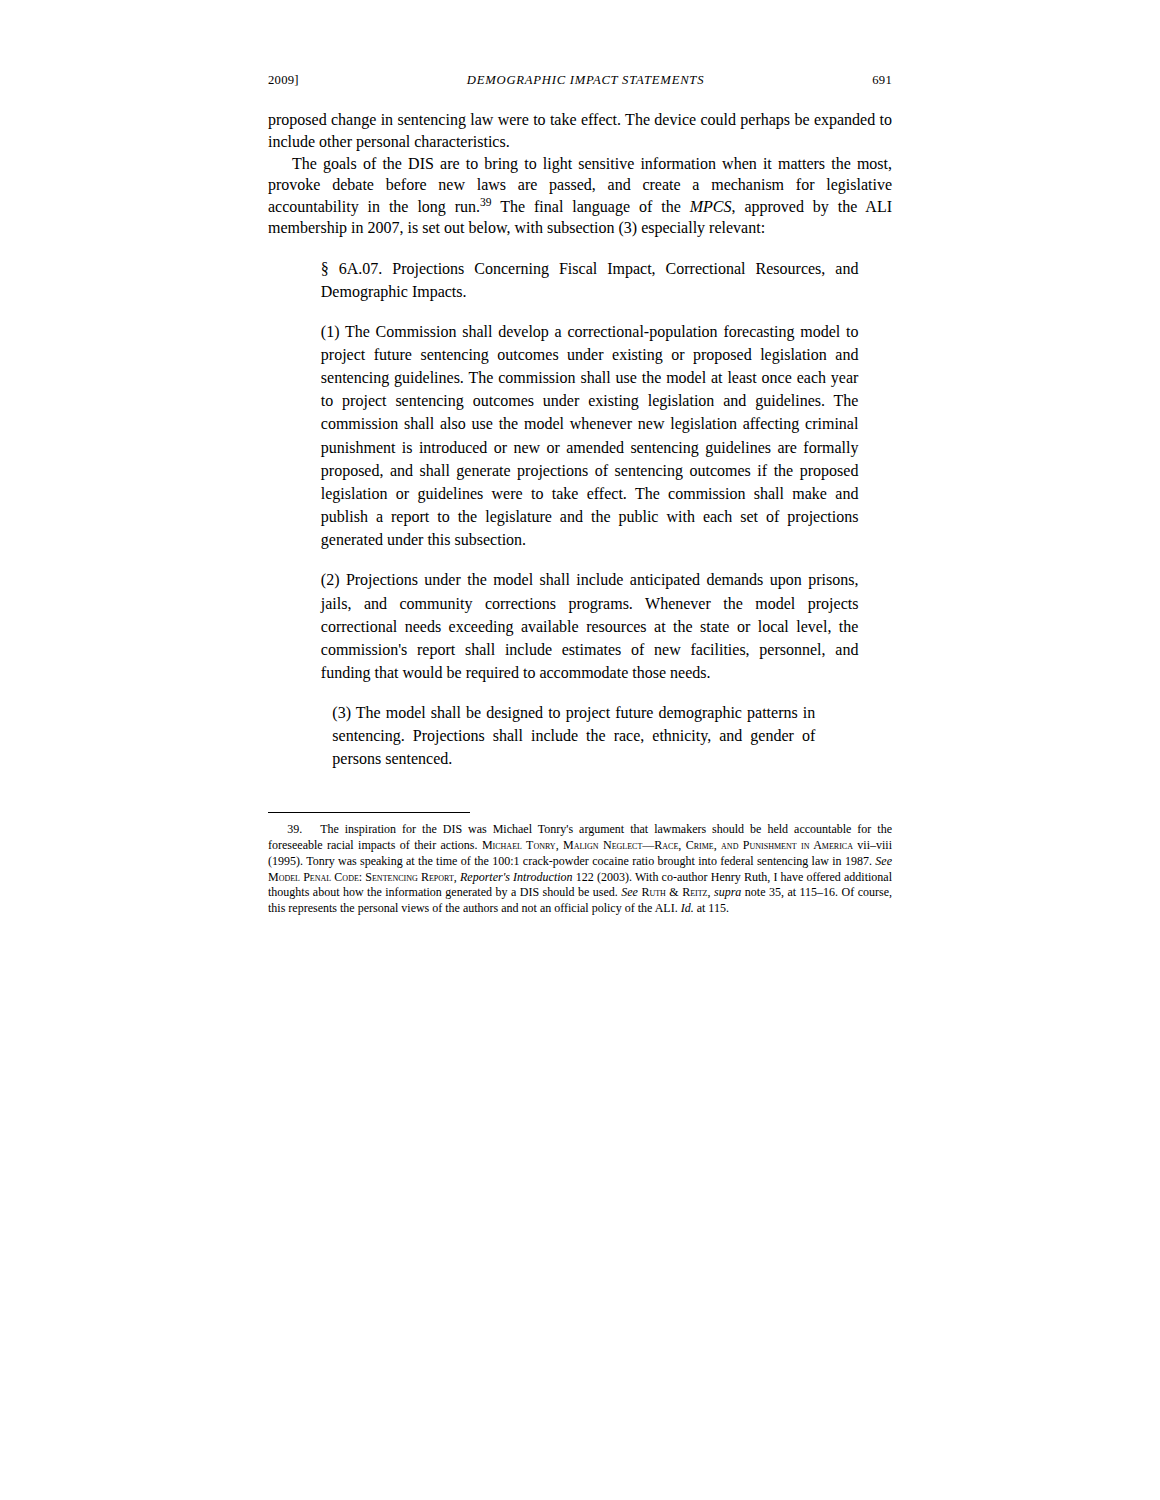2009] Demographic Impact Statements 691
proposed change in sentencing law were to take effect. The device could perhaps be expanded to include other personal characteristics.
The goals of the DIS are to bring to light sensitive information when it matters the most, provoke debate before new laws are passed, and create a mechanism for legislative accountability in the long run.39 The final language of the MPCS, approved by the ALI membership in 2007, is set out below, with subsection (3) especially relevant:
§ 6A.07. Projections Concerning Fiscal Impact, Correctional Resources, and Demographic Impacts.
(1) The Commission shall develop a correctional-population forecasting model to project future sentencing outcomes under existing or proposed legislation and sentencing guidelines. The commission shall use the model at least once each year to project sentencing outcomes under existing legislation and guidelines. The commission shall also use the model whenever new legislation affecting criminal punishment is introduced or new or amended sentencing guidelines are formally proposed, and shall generate projections of sentencing outcomes if the proposed legislation or guidelines were to take effect. The commission shall make and publish a report to the legislature and the public with each set of projections generated under this subsection.
(2) Projections under the model shall include anticipated demands upon prisons, jails, and community corrections programs. Whenever the model projects correctional needs exceeding available resources at the state or local level, the commission's report shall include estimates of new facilities, personnel, and funding that would be required to accommodate those needs.
(3) The model shall be designed to project future demographic patterns in sentencing. Projections shall include the race, ethnicity, and gender of persons sentenced.
39. The inspiration for the DIS was Michael Tonry's argument that lawmakers should be held accountable for the foreseeable racial impacts of their actions. Michael Tonry, Malign Neglect—Race, Crime, and Punishment in America vii–viii (1995). Tonry was speaking at the time of the 100:1 crack-powder cocaine ratio brought into federal sentencing law in 1987. See Model Penal Code: Sentencing Report, Reporter's Introduction 122 (2003). With co-author Henry Ruth, I have offered additional thoughts about how the information generated by a DIS should be used. See Ruth & Reitz, supra note 35, at 115–16. Of course, this represents the personal views of the authors and not an official policy of the ALI. Id. at 115.